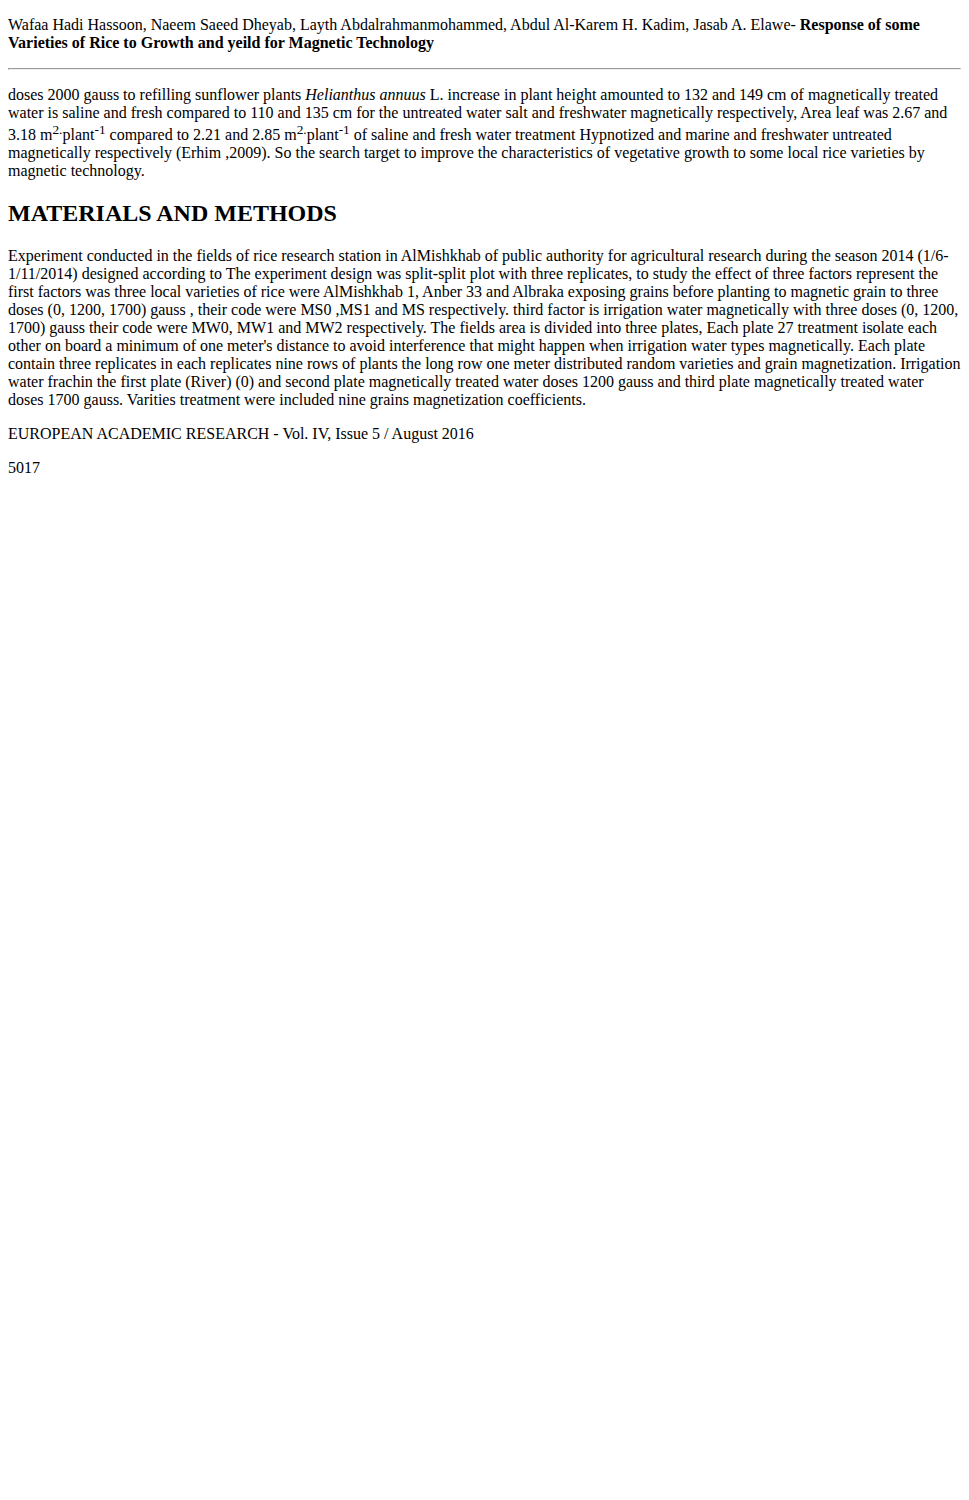Wafaa Hadi Hassoon, Naeem Saeed Dheyab, Layth Abdalrahmanmohammed, Abdul Al-Karem H. Kadim, Jasab A. Elawe- Response of some Varieties of Rice to Growth and yeild for Magnetic Technology
doses 2000 gauss to refilling sunflower plants Helianthus annuus L. increase in plant height amounted to 132 and 149 cm of magnetically treated water is saline and fresh compared to 110 and 135 cm for the untreated water salt and freshwater magnetically respectively, Area leaf was 2.67 and 3.18 m2.plant-1 compared to 2.21 and 2.85 m2.plant-1 of saline and fresh water treatment Hypnotized and marine and freshwater untreated magnetically respectively (Erhim ,2009). So the search target to improve the characteristics of vegetative growth to some local rice varieties by magnetic technology.
MATERIALS AND METHODS
Experiment conducted in the fields of rice research station in AlMishkhab of public authority for agricultural research during the season 2014 (1/6-1/11/2014) designed according to The experiment design was split-split plot with three replicates, to study the effect of three factors represent the first factors was three local varieties of rice were AlMishkhab 1, Anber 33 and Albraka exposing grains before planting to magnetic grain to three doses (0, 1200, 1700) gauss , their code were MS0 ,MS1 and MS respectively. third factor is irrigation water magnetically with three doses (0, 1200, 1700) gauss their code were MW0, MW1 and MW2 respectively. The fields area is divided into three plates, Each plate 27 treatment isolate each other on board a minimum of one meter's distance to avoid interference that might happen when irrigation water types magnetically. Each plate contain three replicates in each replicates nine rows of plants the long row one meter distributed random varieties and grain magnetization. Irrigation water frachin the first plate (River) (0) and second plate magnetically treated water doses 1200 gauss and third plate magnetically treated water doses 1700 gauss. Varities treatment were included nine grains magnetization coefficients.
EUROPEAN ACADEMIC RESEARCH - Vol. IV, Issue 5 / August 2016
5017